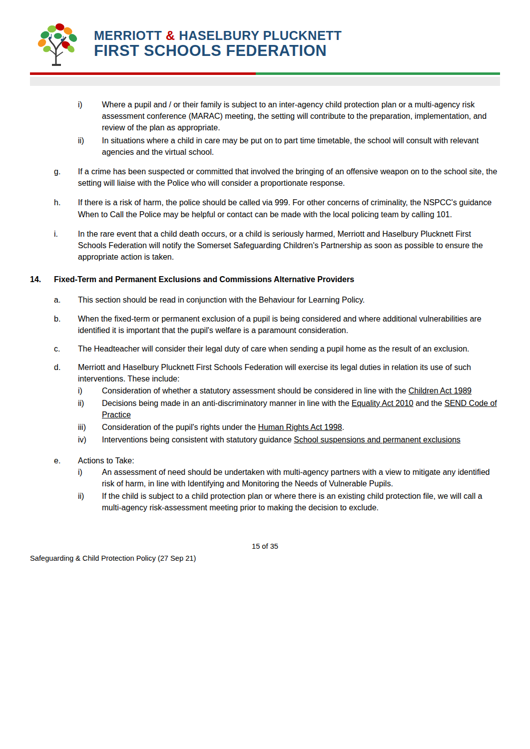MERRIOTT & HASELBURY PLUCKNETT
FIRST SCHOOLS FEDERATION
i)
Where a pupil and / or their family is subject to an inter-agency child protection plan or a multi-agency risk assessment conference (MARAC) meeting, the setting will contribute to the preparation, implementation, and review of the plan as appropriate.
ii)
In situations where a child in care may be put on to part time timetable, the school will consult with relevant agencies and the virtual school.
g.
If a crime has been suspected or committed that involved the bringing of an offensive weapon on to the school site, the setting will liaise with the Police who will consider a proportionate response.
h.
If there is a risk of harm, the police should be called via 999. For other concerns of criminality, the NSPCC's guidance When to Call the Police may be helpful or contact can be made with the local policing team by calling 101.
i.
In the rare event that a child death occurs, or a child is seriously harmed, Merriott and Haselbury Plucknett First Schools Federation will notify the Somerset Safeguarding Children's Partnership as soon as possible to ensure the appropriate action is taken.
14.
Fixed-Term and Permanent Exclusions and Commissions Alternative Providers
a.
This section should be read in conjunction with the Behaviour for Learning Policy.
b.
When the fixed-term or permanent exclusion of a pupil is being considered and where additional vulnerabilities are identified it is important that the pupil's welfare is a paramount consideration.
c.
The Headteacher will consider their legal duty of care when sending a pupil home as the result of an exclusion.
d.
Merriott and Haselbury Plucknett First Schools Federation will exercise its legal duties in relation its use of such interventions. These include:
i)
Consideration of whether a statutory assessment should be considered in line with the Children Act 1989
ii)
Decisions being made in an anti-discriminatory manner in line with the Equality Act 2010 and the SEND Code of Practice
iii)
Consideration of the pupil's rights under the Human Rights Act 1998.
iv)
Interventions being consistent with statutory guidance School suspensions and permanent exclusions
e.
Actions to Take:
i)
An assessment of need should be undertaken with multi-agency partners with a view to mitigate any identified risk of harm, in line with Identifying and Monitoring the Needs of Vulnerable Pupils.
ii)
If the child is subject to a child protection plan or where there is an existing child protection file, we will call a multi-agency risk-assessment meeting prior to making the decision to exclude.
15 of 35
Safeguarding & Child Protection Policy (27 Sep 21)